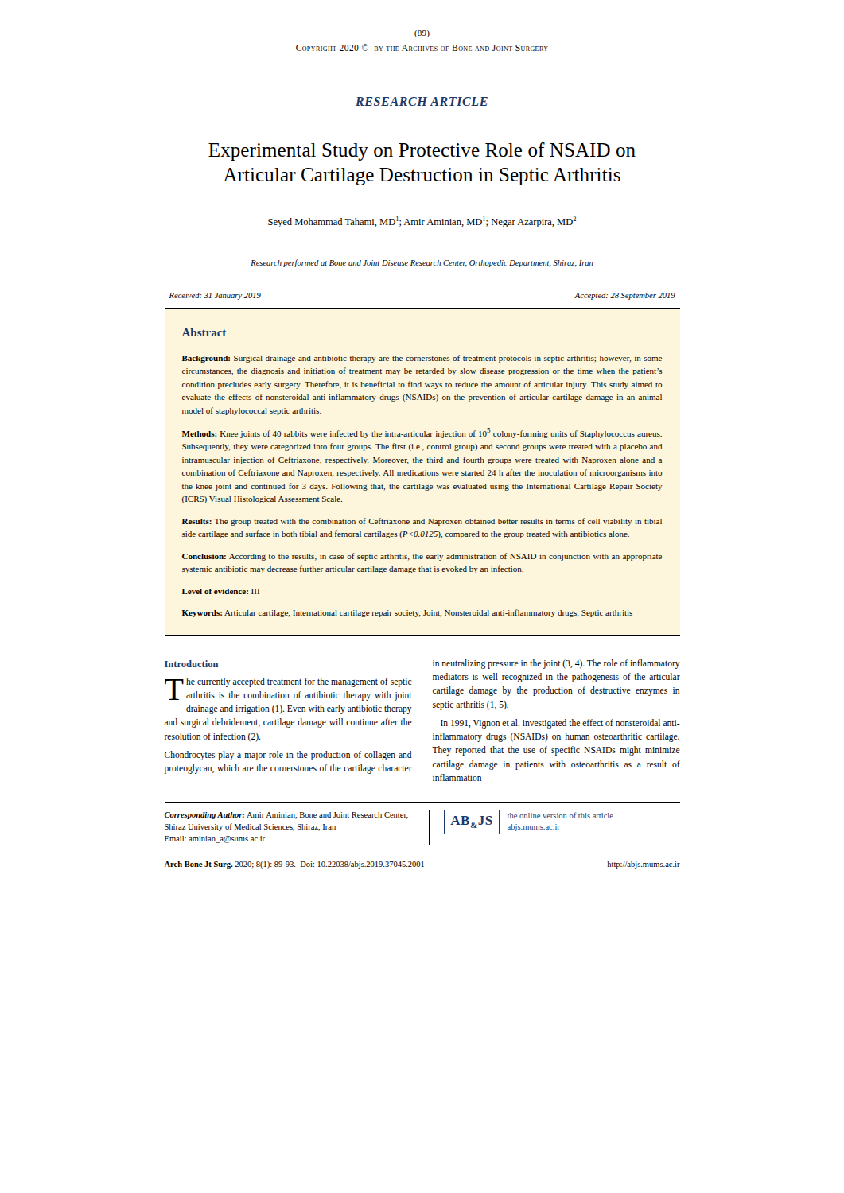(89)
Copyright 2020 © by the Archives of Bone and Joint Surgery
RESEARCH ARTICLE
Experimental Study on Protective Role of NSAID on
Articular Cartilage Destruction in Septic Arthritis
Seyed Mohammad Tahami, MD1; Amir Aminian, MD1; Negar Azarpira, MD2
Research performed at Bone and Joint Disease Research Center, Orthopedic Department, Shiraz, Iran
Received: 31 January 2019 Accepted: 28 September 2019
Abstract
Background: Surgical drainage and antibiotic therapy are the cornerstones of treatment protocols in septic arthritis; however, in some circumstances, the diagnosis and initiation of treatment may be retarded by slow disease progression or the time when the patient’s condition precludes early surgery. Therefore, it is beneficial to find ways to reduce the amount of articular injury. This study aimed to evaluate the effects of nonsteroidal anti-inflammatory drugs (NSAIDs) on the prevention of articular cartilage damage in an animal model of staphylococcal septic arthritis.
Methods: Knee joints of 40 rabbits were infected by the intra-articular injection of 105 colony-forming units of Staphylococcus aureus. Subsequently, they were categorized into four groups. The first (i.e., control group) and second groups were treated with a placebo and intramuscular injection of Ceftriaxone, respectively. Moreover, the third and fourth groups were treated with Naproxen alone and a combination of Ceftriaxone and Naproxen, respectively. All medications were started 24 h after the inoculation of microorganisms into the knee joint and continued for 3 days. Following that, the cartilage was evaluated using the International Cartilage Repair Society (ICRS) Visual Histological Assessment Scale.
Results: The group treated with the combination of Ceftriaxone and Naproxen obtained better results in terms of cell viability in tibial side cartilage and surface in both tibial and femoral cartilages (P<0.0125), compared to the group treated with antibiotics alone.
Conclusion: According to the results, in case of septic arthritis, the early administration of NSAID in conjunction with an appropriate systemic antibiotic may decrease further articular cartilage damage that is evoked by an infection.
Level of evidence: III
Keywords: Articular cartilage, International cartilage repair society, Joint, Nonsteroidal anti-inflammatory drugs, Septic arthritis
Introduction
The currently accepted treatment for the management of septic arthritis is the combination of antibiotic therapy with joint drainage and irrigation (1). Even with early antibiotic therapy and surgical debridement, cartilage damage will continue after the resolution of infection (2).
Chondrocytes play a major role in the production of collagen and proteoglycan, which are the cornerstones of the cartilage character in neutralizing pressure in the joint (3, 4). The role of inflammatory mediators is well recognized in the pathogenesis of the articular cartilage damage by the production of destructive enzymes in septic arthritis (1, 5).
In 1991, Vignon et al. investigated the effect of nonsteroidal anti-inflammatory drugs (NSAIDs) on human osteoarthritic cartilage. They reported that the use of specific NSAIDs might minimize cartilage damage in patients with osteoarthritis as a result of inflammation
Corresponding Author: Amir Aminian, Bone and Joint Research Center, Shiraz University of Medical Sciences, Shiraz, Iran
Email: aminian_a@sums.ac.ir
AB&JS
the online version of this article
abjs.mums.ac.ir
Arch Bone Jt Surg. 2020; 8(1): 89-93. Doi: 10.22038/abjs.2019.37045.2001
http://abjs.mums.ac.ir